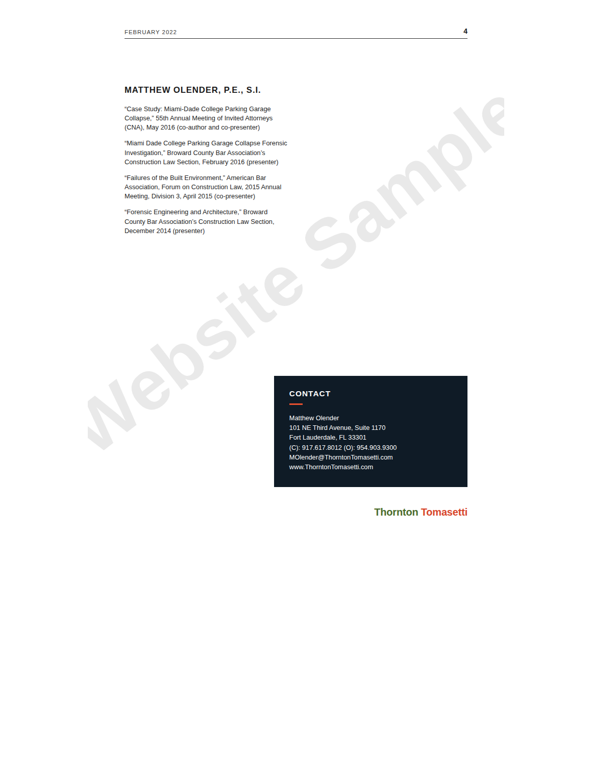February 2022
4
Website Sample
Matthew Olender, P.E., S.I.
“Case Study: Miami-Dade College Parking Garage Collapse,” 55th Annual Meeting of Invited Attorneys (CNA), May 2016 (co-author and co-presenter)
“Miami Dade College Parking Garage Collapse Forensic Investigation,” Broward County Bar Association’s Construction Law Section, February 2016 (presenter)
“Failures of the Built Environment,” American Bar Association, Forum on Construction Law, 2015 Annual Meeting, Division 3, April 2015 (co-presenter)
“Forensic Engineering and Architecture,” Broward County Bar Association’s Construction Law Section, December 2014 (presenter)
Contact
Matthew Olender
101 NE Third Avenue, Suite 1170
Fort Lauderdale, FL 33301
(C): 917.617.8012 (O): 954.903.9300
MOlender@ThorntonTomasetti.com
www.ThorntonTomasetti.com
Thornton Tomasetti